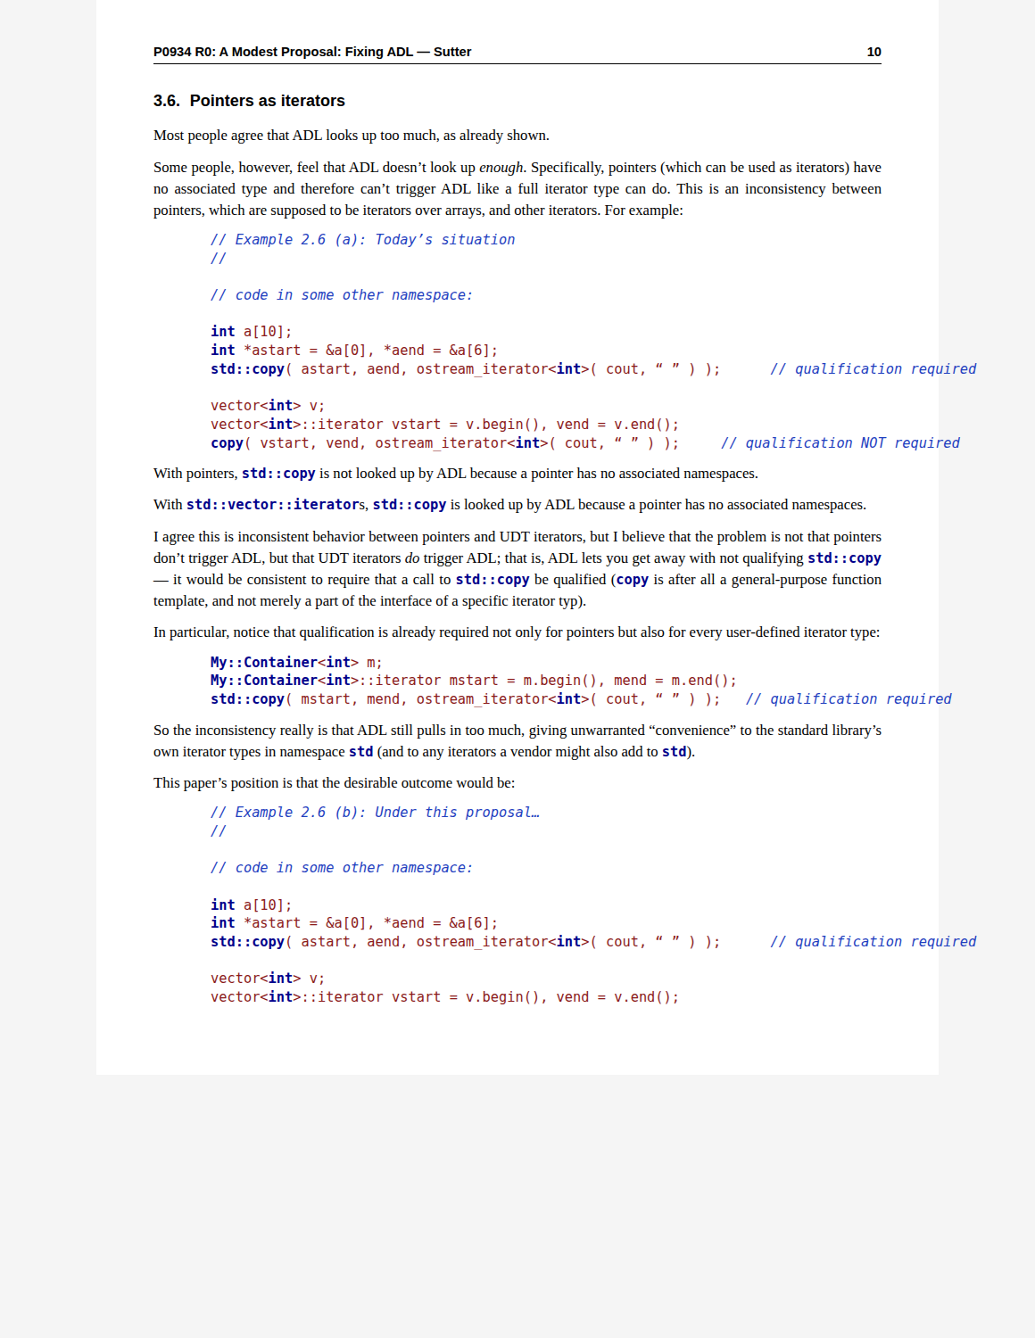P0934 R0: A Modest Proposal: Fixing ADL — Sutter 10
3.6. Pointers as iterators
Most people agree that ADL looks up too much, as already shown.
Some people, however, feel that ADL doesn’t look up enough. Specifically, pointers (which can be used as iterators) have no associated type and therefore can’t trigger ADL like a full iterator type can do. This is an inconsistency between pointers, which are supposed to be iterators over arrays, and other iterators. For example:
// Example 2.6 (a): Today’s situation
//

// code in some other namespace:

int a[10];
int *astart = &a[0], *aend = &a[6];
std::copy( astart, aend, ostream_iterator<int>( cout, “ ” ) );      // qualification required

vector<int> v;
vector<int>::iterator vstart = v.begin(), vend = v.end();
copy( vstart, vend, ostream_iterator<int>( cout, “ ” ) );     // qualification NOT required
With pointers, std::copy is not looked up by ADL because a pointer has no associated namespaces.
With std::vector::iterators, std::copy is looked up by ADL because a pointer has no associated namespaces.
I agree this is inconsistent behavior between pointers and UDT iterators, but I believe that the problem is not that pointers don’t trigger ADL, but that UDT iterators do trigger ADL; that is, ADL lets you get away with not qualifying std::copy — it would be consistent to require that a call to std::copy be qualified (copy is after all a general-purpose function template, and not merely a part of the interface of a specific iterator typ).
In particular, notice that qualification is already required not only for pointers but also for every user-defined iterator type:
My::Container<int> m;
My::Container<int>::iterator mstart = m.begin(), mend = m.end();
std::copy( mstart, mend, ostream_iterator<int>( cout, “ ” ) );   // qualification required
So the inconsistency really is that ADL still pulls in too much, giving unwarranted “convenience” to the standard library’s own iterator types in namespace std (and to any iterators a vendor might also add to std).
This paper’s position is that the desirable outcome would be:
// Example 2.6 (b): Under this proposal…
//

// code in some other namespace:

int a[10];
int *astart = &a[0], *aend = &a[6];
std::copy( astart, aend, ostream_iterator<int>( cout, “ ” ) );      // qualification required

vector<int> v;
vector<int>::iterator vstart = v.begin(), vend = v.end();